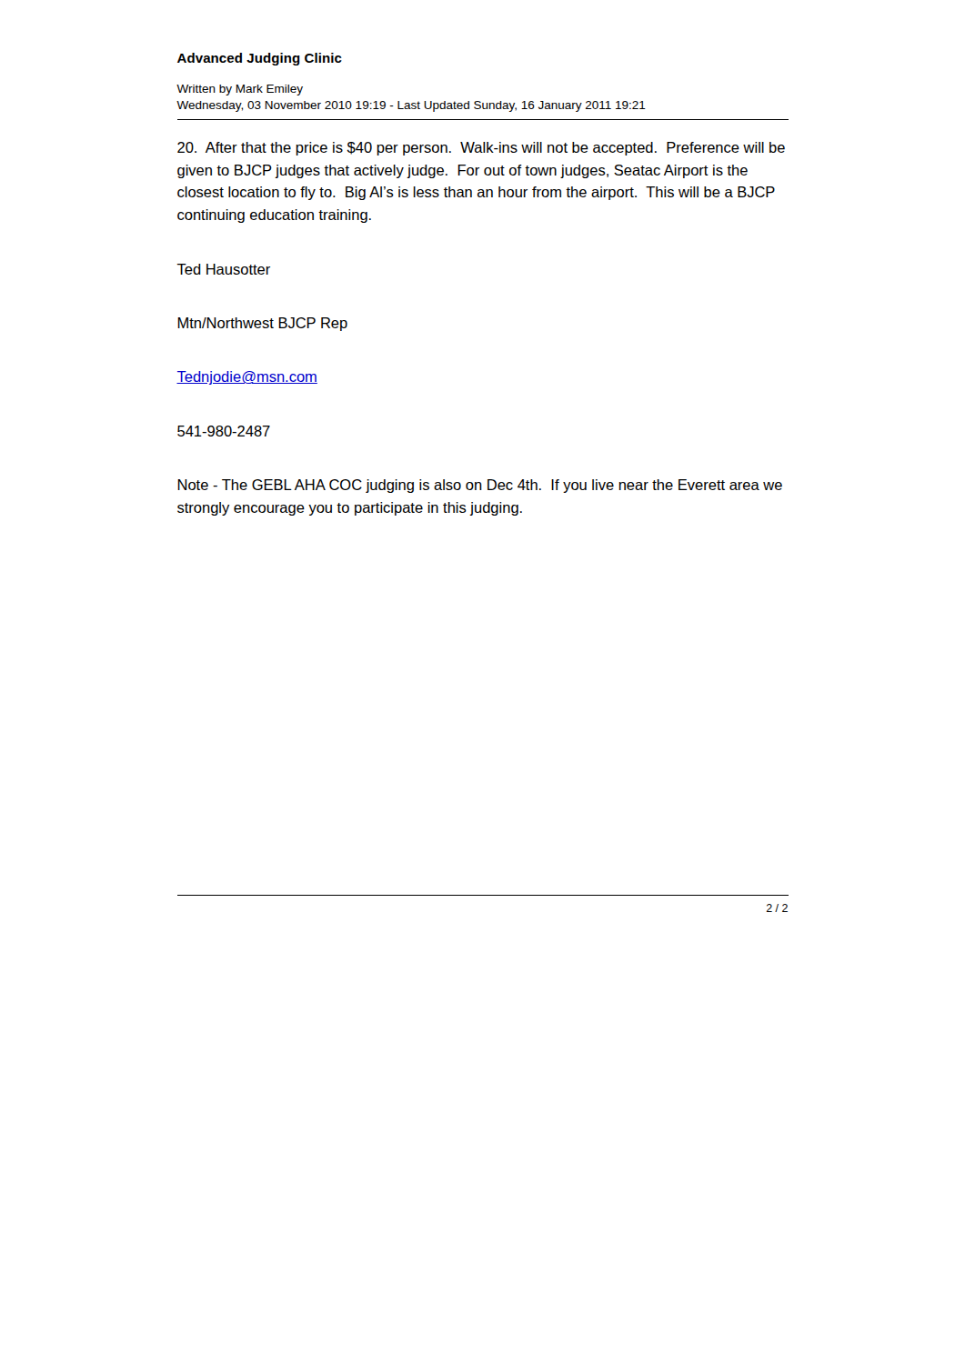Advanced Judging Clinic
Written by Mark Emiley
Wednesday, 03 November 2010 19:19 - Last Updated Sunday, 16 January 2011 19:21
20. After that the price is $40 per person. Walk-ins will not be accepted. Preference will be given to BJCP judges that actively judge. For out of town judges, Seatac Airport is the closest location to fly to. Big Al’s is less than an hour from the airport. This will be a BJCP continuing education training.
Ted Hausotter
Mtn/Northwest BJCP Rep
Tednjodie@msn.com
541-980-2487
Note - The GEBL AHA COC judging is also on Dec 4th. If you live near the Everett area we strongly encourage you to participate in this judging.
2 / 2